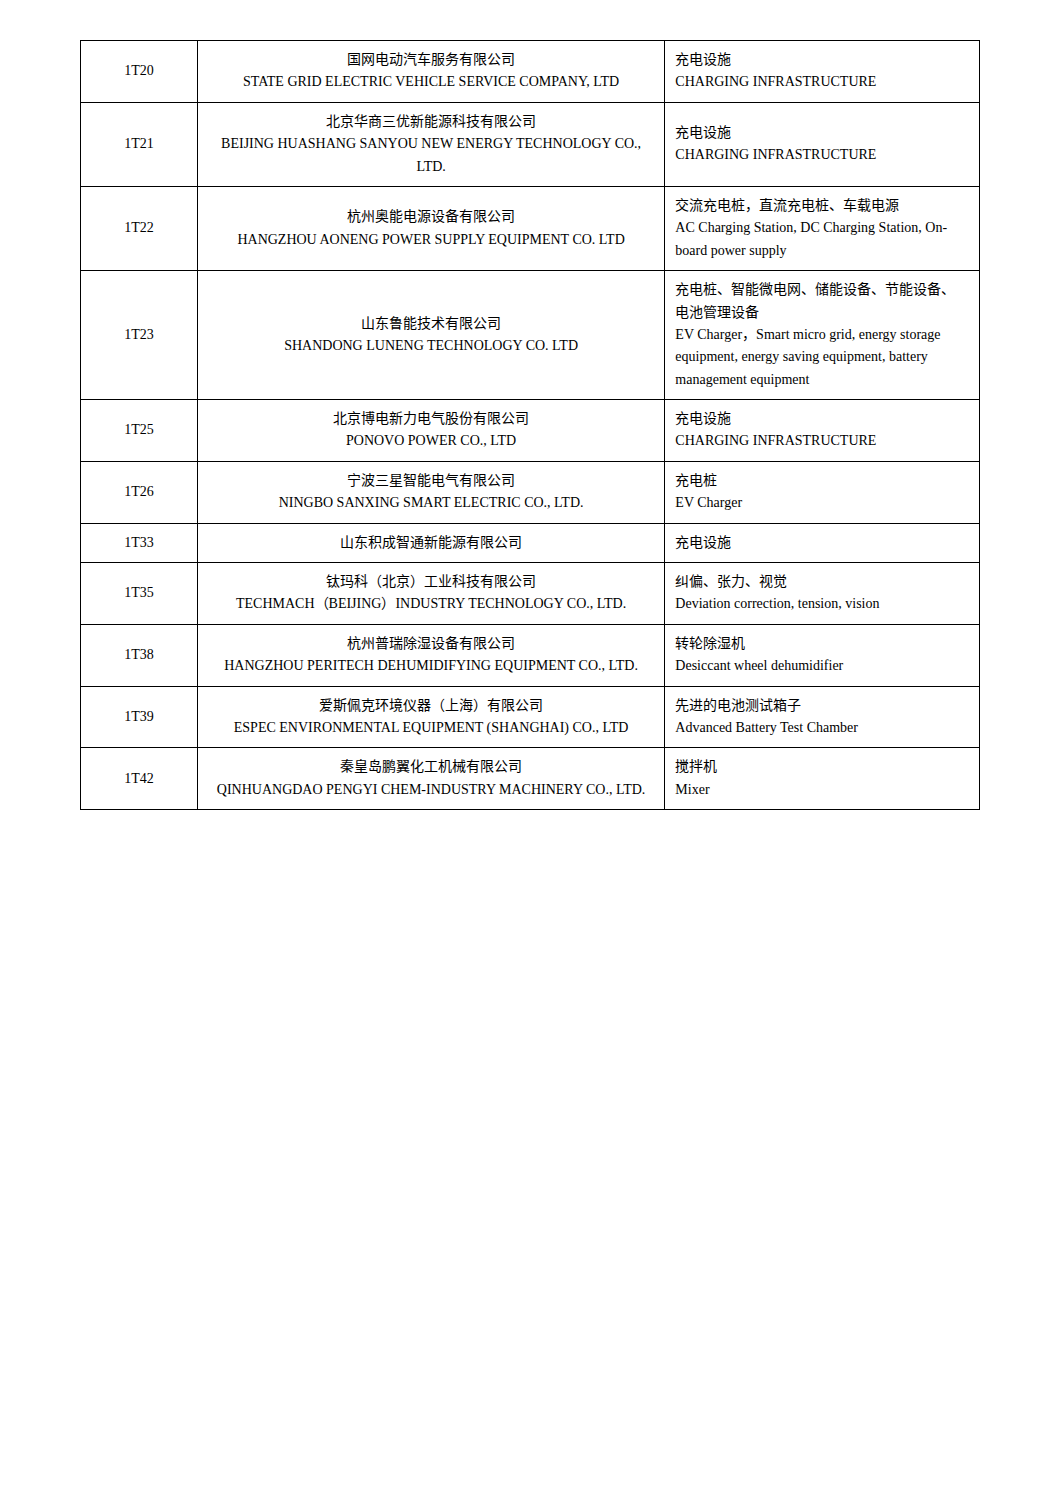| 1T20 | 国网电动汽车服务有限公司 STATE GRID ELECTRIC VEHICLE SERVICE COMPANY, LTD | 充电设施 CHARGING INFRASTRUCTURE |
| 1T21 | 北京华商三优新能源科技有限公司 BEIJING HUASHANG SANYOU NEW ENERGY TECHNOLOGY CO., LTD. | 充电设施 CHARGING INFRASTRUCTURE |
| 1T22 | 杭州奥能电源设备有限公司 HANGZHOU AONENG POWER SUPPLY EQUIPMENT CO. LTD | 交流充电桩，直流充电桩、车载电源 AC Charging Station, DC Charging Station, On-board power supply |
| 1T23 | 山东鲁能技术有限公司 SHANDONG LUNENG TECHNOLOGY CO. LTD | 充电桩、智能微电网、储能设备、节能设备、电池管理设备 EV Charger，Smart micro grid, energy storage equipment, energy saving equipment, battery management equipment |
| 1T25 | 北京博电新力电气股份有限公司 PONOVO POWER CO., LTD | 充电设施 CHARGING INFRASTRUCTURE |
| 1T26 | 宁波三星智能电气有限公司 NINGBO SANXING SMART ELECTRIC CO., LTD. | 充电桩 EV Charger |
| 1T33 | 山东积成智通新能源有限公司 | 充电设施 |
| 1T35 | 钛玛科（北京）工业科技有限公司 TECHMACH（BEIJING）INDUSTRY TECHNOLOGY CO., LTD. | 纠偏、张力、视觉 Deviation correction, tension, vision |
| 1T38 | 杭州普瑞除湿设备有限公司 HANGZHOU PERITECH DEHUMIDIFYING EQUIPMENT CO., LTD. | 转轮除湿机 Desiccant wheel dehumidifier |
| 1T39 | 爱斯佩克环境仪器（上海）有限公司 ESPEC ENVIRONMENTAL EQUIPMENT (SHANGHAI) CO., LTD | 先进的电池测试箱子 Advanced Battery Test Chamber |
| 1T42 | 秦皇岛鹏翼化工机械有限公司 QINHUANGDAO PENGYI CHEM-INDUSTRY MACHINERY CO., LTD. | 搅拌机 Mixer |